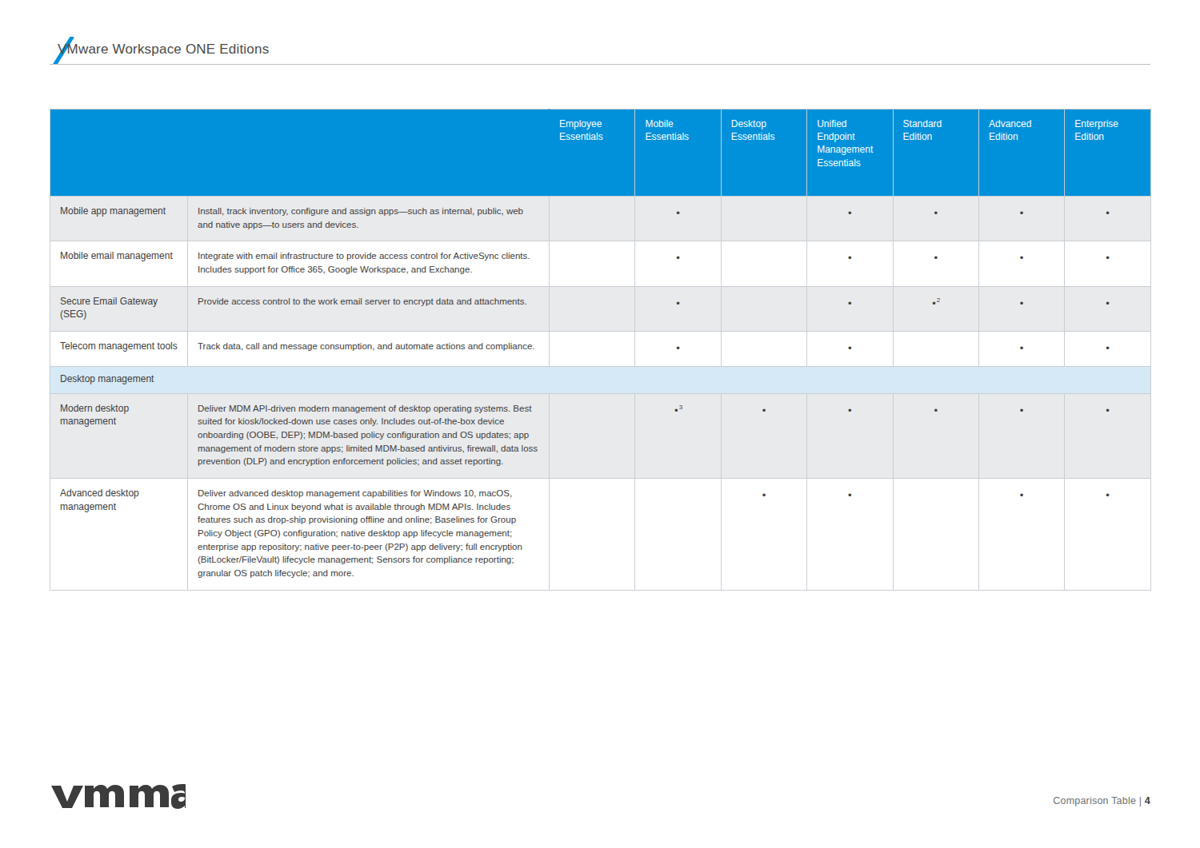VMware Workspace ONE Editions
| | Employee Essentials | Mobile Essentials | Desktop Essentials | Unified Endpoint Management Essentials | Standard Edition | Advanced Edition | Enterprise Edition |
| --- | --- | --- | --- | --- | --- | --- | --- |
| Mobile app management | Install, track inventory, configure and assign apps—such as internal, public, web and native apps—to users and devices. | | • | | • | • | • | • |
| Mobile email management | Integrate with email infrastructure to provide access control for ActiveSync clients. Includes support for Office 365, Google Workspace, and Exchange. | | • | | • | • | • | • |
| Secure Email Gateway (SEG) | Provide access control to the work email server to encrypt data and attachments. | | • | | • | • 2 | • | • |
| Telecom management tools | Track data, call and message consumption, and automate actions and compliance. | | • | | • | | • | • |
| Desktop management |
| Modern desktop management | Deliver MDM API-driven modern management of desktop operating systems. Best suited for kiosk/locked-down use cases only. Includes out-of-the-box device onboarding (OOBE, DEP); MDM-based policy configuration and OS updates; app management of modern store apps; limited MDM-based antivirus, firewall, data loss prevention (DLP) and encryption enforcement policies; and asset reporting. | | • 3 | • | • | • | • | • |
| Advanced desktop management | Deliver advanced desktop management capabilities for Windows 10, macOS, Chrome OS and Linux beyond what is available through MDM APIs. Includes features such as drop-ship provisioning offline and online; Baselines for Group Policy Object (GPO) configuration; native desktop app lifecycle management; enterprise app repository; native peer-to-peer (P2P) app delivery; full encryption (BitLocker/FileVault) lifecycle management; Sensors for compliance reporting; granular OS patch lifecycle; and more. | | | • | • | | • | • |
Comparison Table | 4